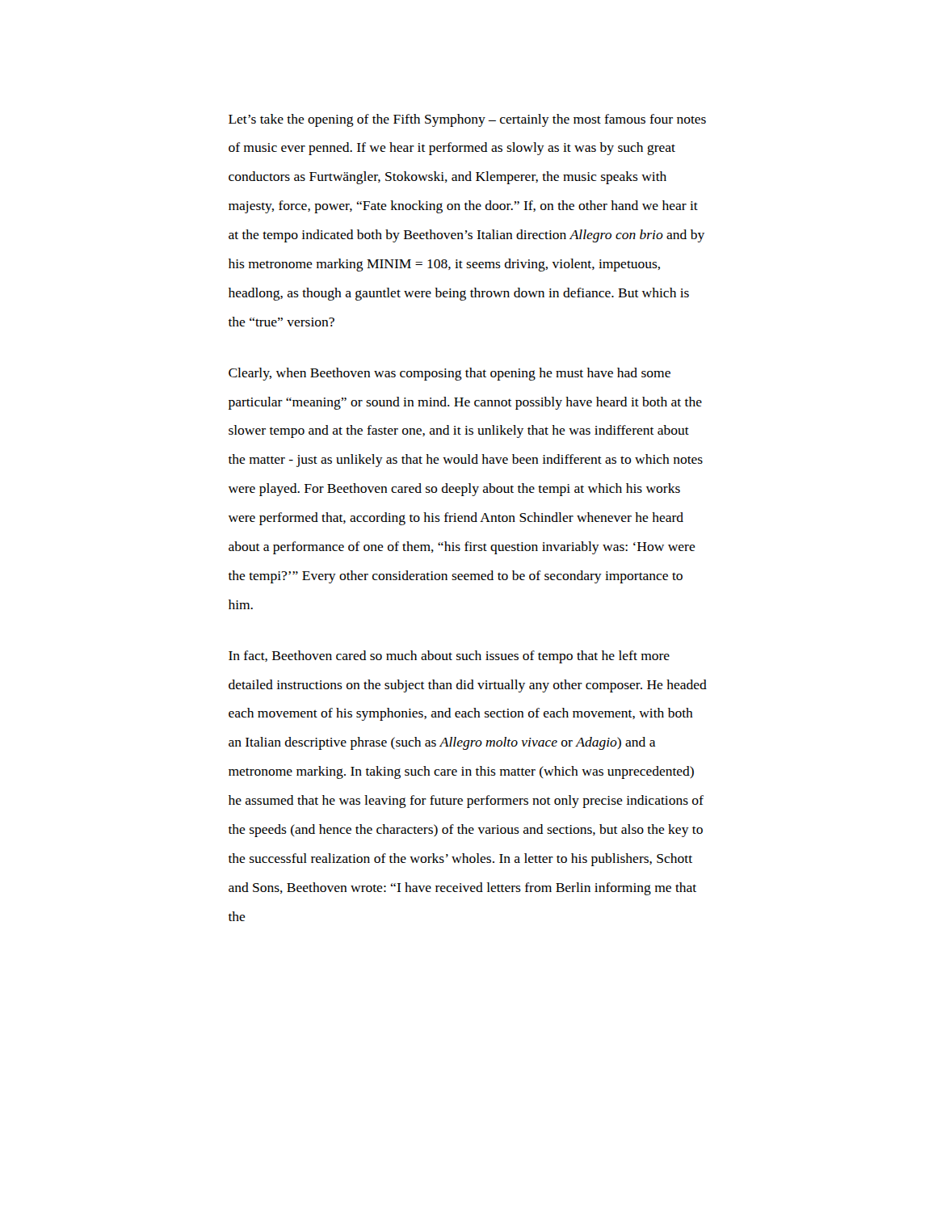Let’s take the opening of the Fifth Symphony – certainly the most famous four notes of music ever penned. If we hear it performed as slowly as it was by such great conductors as Furtwängler, Stokowski, and Klemperer, the music speaks with majesty, force, power, “Fate knocking on the door.” If, on the other hand we hear it at the tempo indicated both by Beethoven’s Italian direction Allegro con brio and by his metronome marking MINIM = 108, it seems driving, violent, impetuous, headlong, as though a gauntlet were being thrown down in defiance. But which is the “true” version?
Clearly, when Beethoven was composing that opening he must have had some particular “meaning” or sound in mind. He cannot possibly have heard it both at the slower tempo and at the faster one, and it is unlikely that he was indifferent about the matter - just as unlikely as that he would have been indifferent as to which notes were played. For Beethoven cared so deeply about the tempi at which his works were performed that, according to his friend Anton Schindler whenever he heard about a performance of one of them, “his first question invariably was: ‘How were the tempi?’” Every other consideration seemed to be of secondary importance to him.
In fact, Beethoven cared so much about such issues of tempo that he left more detailed instructions on the subject than did virtually any other composer. He headed each movement of his symphonies, and each section of each movement, with both an Italian descriptive phrase (such as Allegro molto vivace or Adagio) and a metronome marking. In taking such care in this matter (which was unprecedented) he assumed that he was leaving for future performers not only precise indications of the speeds (and hence the characters) of the various and sections, but also the key to the successful realization of the works’ wholes. In a letter to his publishers, Schott and Sons, Beethoven wrote: “I have received letters from Berlin informing me that the